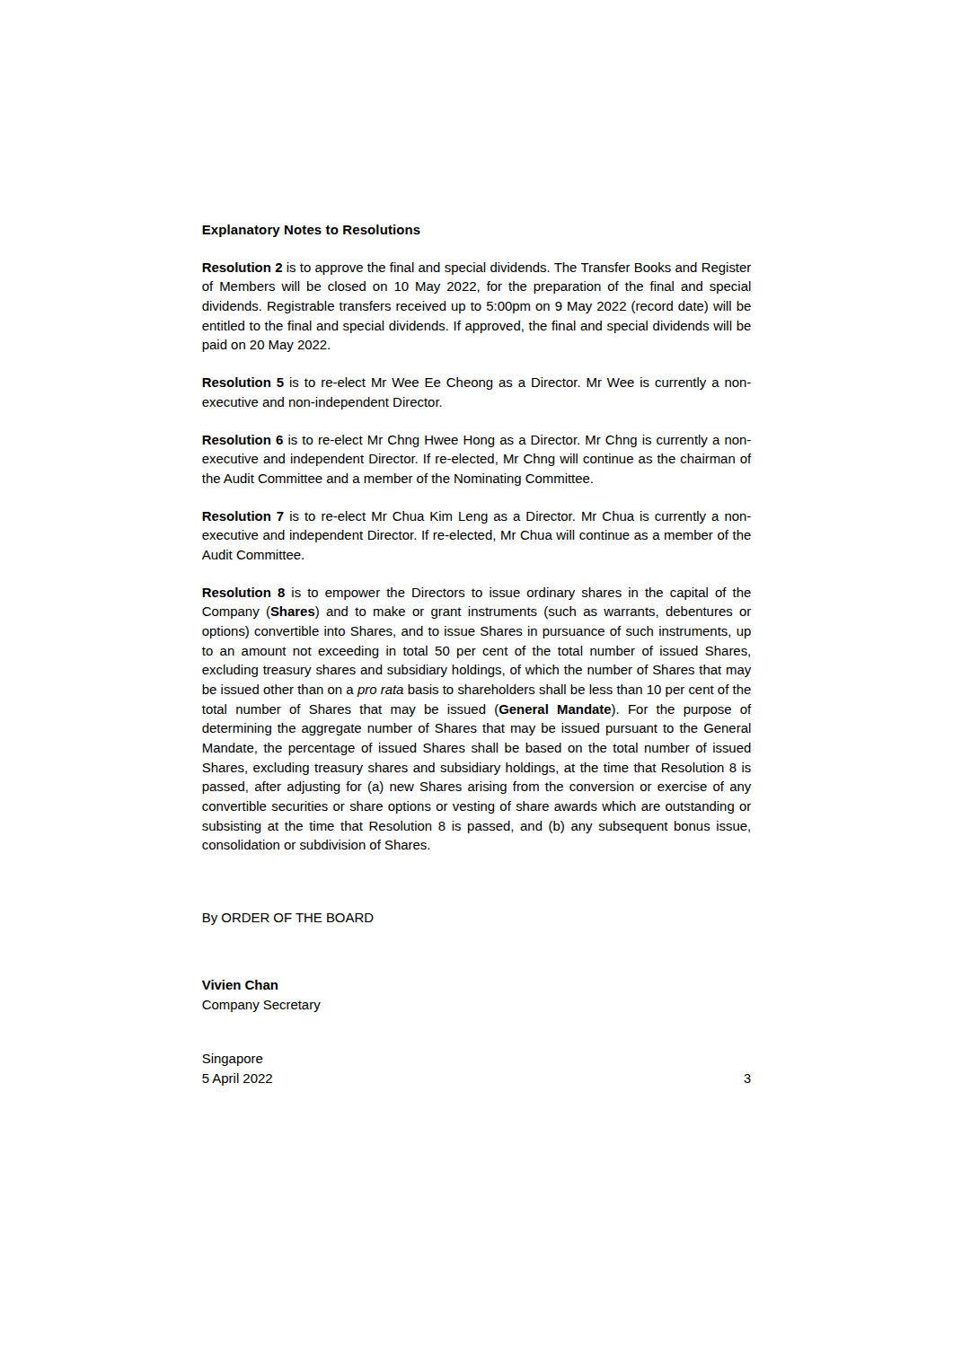Explanatory Notes to Resolutions
Resolution 2 is to approve the final and special dividends. The Transfer Books and Register of Members will be closed on 10 May 2022, for the preparation of the final and special dividends. Registrable transfers received up to 5:00pm on 9 May 2022 (record date) will be entitled to the final and special dividends. If approved, the final and special dividends will be paid on 20 May 2022.
Resolution 5 is to re-elect Mr Wee Ee Cheong as a Director. Mr Wee is currently a non-executive and non-independent Director.
Resolution 6 is to re-elect Mr Chng Hwee Hong as a Director. Mr Chng is currently a non-executive and independent Director. If re-elected, Mr Chng will continue as the chairman of the Audit Committee and a member of the Nominating Committee.
Resolution 7 is to re-elect Mr Chua Kim Leng as a Director. Mr Chua is currently a non-executive and independent Director. If re-elected, Mr Chua will continue as a member of the Audit Committee.
Resolution 8 is to empower the Directors to issue ordinary shares in the capital of the Company (Shares) and to make or grant instruments (such as warrants, debentures or options) convertible into Shares, and to issue Shares in pursuance of such instruments, up to an amount not exceeding in total 50 per cent of the total number of issued Shares, excluding treasury shares and subsidiary holdings, of which the number of Shares that may be issued other than on a pro rata basis to shareholders shall be less than 10 per cent of the total number of Shares that may be issued (General Mandate). For the purpose of determining the aggregate number of Shares that may be issued pursuant to the General Mandate, the percentage of issued Shares shall be based on the total number of issued Shares, excluding treasury shares and subsidiary holdings, at the time that Resolution 8 is passed, after adjusting for (a) new Shares arising from the conversion or exercise of any convertible securities or share options or vesting of share awards which are outstanding or subsisting at the time that Resolution 8 is passed, and (b) any subsequent bonus issue, consolidation or subdivision of Shares.
By ORDER OF THE BOARD
Vivien Chan
Company Secretary
Singapore
5 April 2022
3